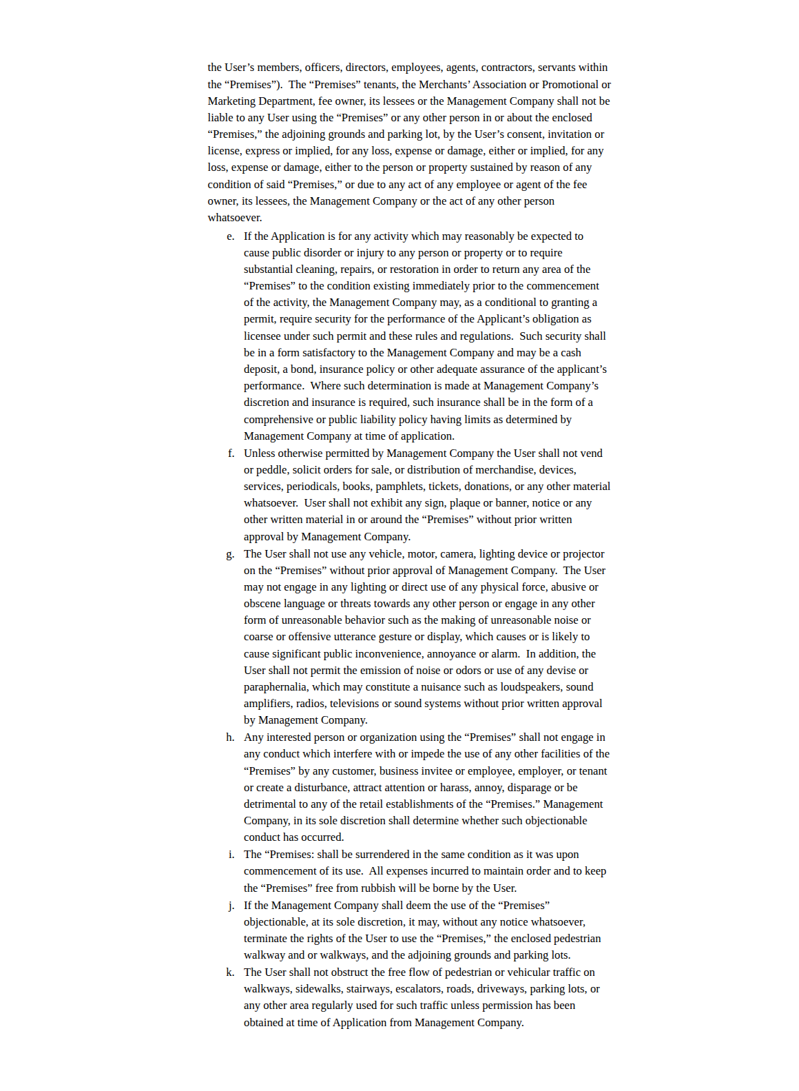the User’s members, officers, directors, employees, agents, contractors, servants within the “Premises”). The “Premises” tenants, the Merchants’ Association or Promotional or Marketing Department, fee owner, its lessees or the Management Company shall not be liable to any User using the “Premises” or any other person in or about the enclosed “Premises,” the adjoining grounds and parking lot, by the User’s consent, invitation or license, express or implied, for any loss, expense or damage, either or implied, for any loss, expense or damage, either to the person or property sustained by reason of any condition of said “Premises,” or due to any act of any employee or agent of the fee owner, its lessees, the Management Company or the act of any other person whatsoever.
If the Application is for any activity which may reasonably be expected to cause public disorder or injury to any person or property or to require substantial cleaning, repairs, or restoration in order to return any area of the “Premises” to the condition existing immediately prior to the commencement of the activity, the Management Company may, as a conditional to granting a permit, require security for the performance of the Applicant’s obligation as licensee under such permit and these rules and regulations. Such security shall be in a form satisfactory to the Management Company and may be a cash deposit, a bond, insurance policy or other adequate assurance of the applicant’s performance. Where such determination is made at Management Company’s discretion and insurance is required, such insurance shall be in the form of a comprehensive or public liability policy having limits as determined by Management Company at time of application.
Unless otherwise permitted by Management Company the User shall not vend or peddle, solicit orders for sale, or distribution of merchandise, devices, services, periodicals, books, pamphlets, tickets, donations, or any other material whatsoever. User shall not exhibit any sign, plaque or banner, notice or any other written material in or around the “Premises” without prior written approval by Management Company.
The User shall not use any vehicle, motor, camera, lighting device or projector on the “Premises” without prior approval of Management Company. The User may not engage in any lighting or direct use of any physical force, abusive or obscene language or threats towards any other person or engage in any other form of unreasonable behavior such as the making of unreasonable noise or coarse or offensive utterance gesture or display, which causes or is likely to cause significant public inconvenience, annoyance or alarm. In addition, the User shall not permit the emission of noise or odors or use of any devise or paraphernalia, which may constitute a nuisance such as loudspeakers, sound amplifiers, radios, televisions or sound systems without prior written approval by Management Company.
Any interested person or organization using the “Premises” shall not engage in any conduct which interfere with or impede the use of any other facilities of the “Premises” by any customer, business invitee or employee, employer, or tenant or create a disturbance, attract attention or harass, annoy, disparage or be detrimental to any of the retail establishments of the “Premises.” Management Company, in its sole discretion shall determine whether such objectionable conduct has occurred.
The “Premises: shall be surrendered in the same condition as it was upon commencement of its use. All expenses incurred to maintain order and to keep the “Premises” free from rubbish will be borne by the User.
If the Management Company shall deem the use of the “Premises” objectionable, at its sole discretion, it may, without any notice whatsoever, terminate the rights of the User to use the “Premises,” the enclosed pedestrian walkway and or walkways, and the adjoining grounds and parking lots.
The User shall not obstruct the free flow of pedestrian or vehicular traffic on walkways, sidewalks, stairways, escalators, roads, driveways, parking lots, or any other area regularly used for such traffic unless permission has been obtained at time of Application from Management Company.